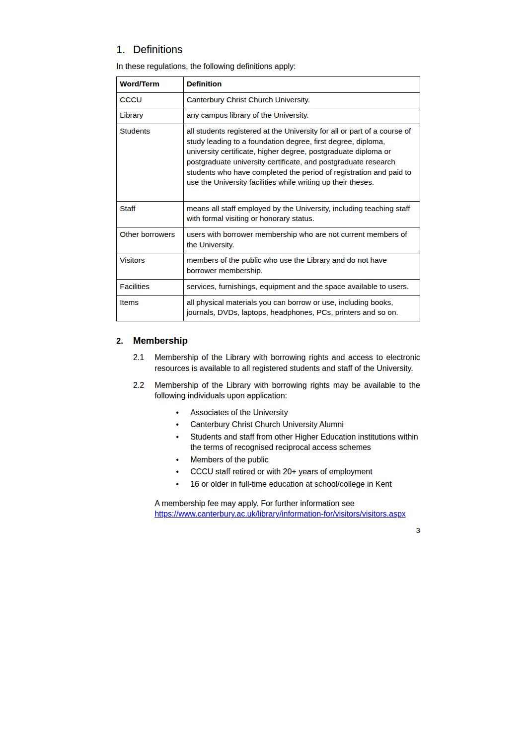1. Definitions
In these regulations, the following definitions apply:
| Word/Term | Definition |
| CCCU | Canterbury Christ Church University. |
| Library | any campus library of the University. |
| Students | all students registered at the University for all or part of a course of study leading to a foundation degree, first degree, diploma, university certificate, higher degree, postgraduate diploma or postgraduate university certificate, and postgraduate research students who have completed the period of registration and paid to use the University facilities while writing up their theses. |
| Staff | means all staff employed by the University, including teaching staff with formal visiting or honorary status. |
| Other borrowers | users with borrower membership who are not current members of the University. |
| Visitors | members of the public who use the Library and do not have borrower membership. |
| Facilities | services, furnishings, equipment and the space available to users. |
| Items | all physical materials you can borrow or use, including books, journals, DVDs, laptops, headphones, PCs, printers and so on. |
2. Membership
2.1
Membership of the Library with borrowing rights and access to electronic resources is available to all registered students and staff of the University.
2.2
Membership of the Library with borrowing rights may be available to the following individuals upon application:
Associates of the University
Canterbury Christ Church University Alumni
Students and staff from other Higher Education institutions within the terms of recognised reciprocal access schemes
Members of the public
CCCU staff retired or with 20+ years of employment
16 or older in full-time education at school/college in Kent
A membership fee may apply. For further information see
https://www.canterbury.ac.uk/library/information-for/visitors/visitors.aspx
3